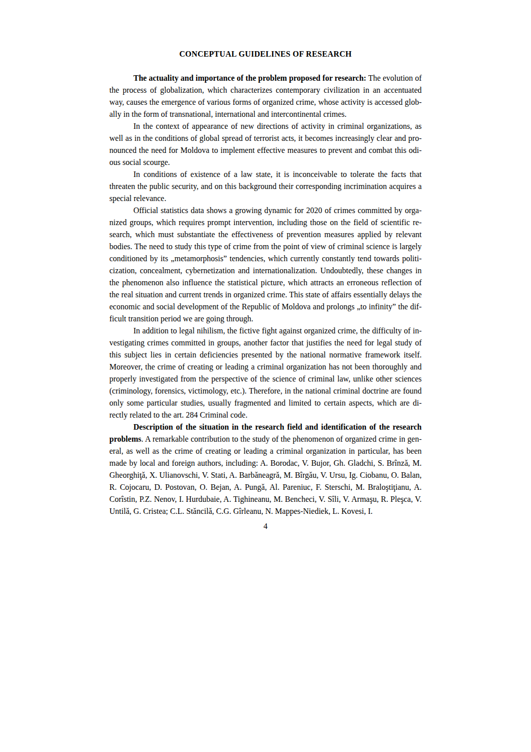Conceptual Guidelines of Research
The actuality and importance of the problem proposed for research: The evolution of the process of globalization, which characterizes contemporary civilization in an accentuated way, causes the emergence of various forms of organized crime, whose activity is accessed globally in the form of transnational, international and intercontinental crimes.
In the context of appearance of new directions of activity in criminal organizations, as well as in the conditions of global spread of terrorist acts, it becomes increasingly clear and pronounced the need for Moldova to implement effective measures to prevent and combat this odious social scourge.
In conditions of existence of a law state, it is inconceivable to tolerate the facts that threaten the public security, and on this background their corresponding incrimination acquires a special relevance.
Official statistics data shows a growing dynamic for 2020 of crimes committed by organized groups, which requires prompt intervention, including those on the field of scientific research, which must substantiate the effectiveness of prevention measures applied by relevant bodies. The need to study this type of crime from the point of view of criminal science is largely conditioned by its „metamorphosis” tendencies, which currently constantly tend towards politicization, concealment, cybernetization and internationalization. Undoubtedly, these changes in the phenomenon also influence the statistical picture, which attracts an erroneous reflection of the real situation and current trends in organized crime. This state of affairs essentially delays the economic and social development of the Republic of Moldova and prolongs „to infinity” the difficult transition period we are going through.
In addition to legal nihilism, the fictive fight against organized crime, the difficulty of investigating crimes committed in groups, another factor that justifies the need for legal study of this subject lies in certain deficiencies presented by the national normative framework itself. Moreover, the crime of creating or leading a criminal organization has not been thoroughly and properly investigated from the perspective of the science of criminal law, unlike other sciences (criminology, forensics, victimology, etc.). Therefore, in the national criminal doctrine are found only some particular studies, usually fragmented and limited to certain aspects, which are directly related to the art. 284 Criminal code.
Description of the situation in the research field and identification of the research problems. A remarkable contribution to the study of the phenomenon of organized crime in general, as well as the crime of creating or leading a criminal organization in particular, has been made by local and foreign authors, including: A. Borodac, V. Bujor, Gh. Gladchi, S. Brînză, M. Gheorghiţă, X. Ulianovschi, V. Stati, A. Barbăneagră, M. Bîrgău, V. Ursu, Ig. Ciobanu, O. Balan, R. Cojocaru, D. Postovan, O. Bejan, A. Pungă, Al. Pareniuc, F. Sterschi, M. Braloştiţianu, A. Corîstin, P.Z. Nenov, I. Hurdubaie, A. Tighineanu, M. Bencheci, V. Sîli, V. Armaşu, R. Pleşca, V. Untilă, G. Cristea; C.L. Stăncilă, C.G. Gîrleanu, N. Mappes-Niediek, L. Kovesi, I.
4